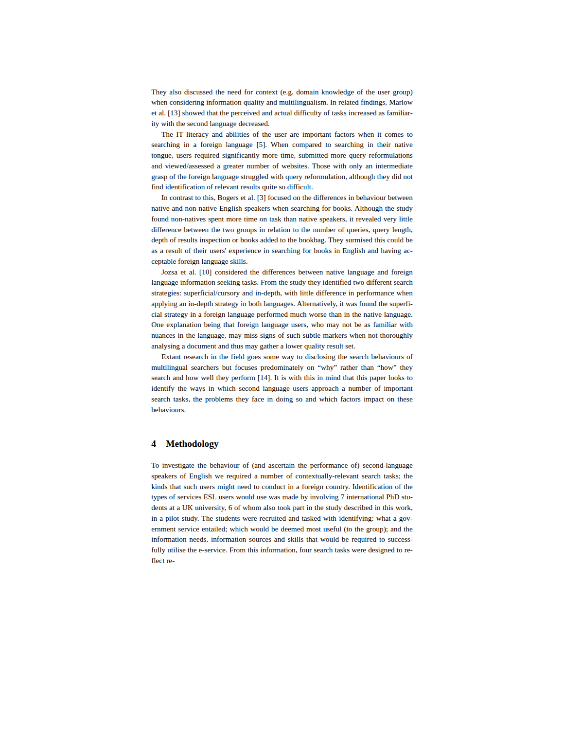They also discussed the need for context (e.g. domain knowledge of the user group) when considering information quality and multilingualism. In related findings, Marlow et al. [13] showed that the perceived and actual difficulty of tasks increased as familiarity with the second language decreased.
The IT literacy and abilities of the user are important factors when it comes to searching in a foreign language [5]. When compared to searching in their native tongue, users required significantly more time, submitted more query reformulations and viewed/assessed a greater number of websites. Those with only an intermediate grasp of the foreign language struggled with query reformulation, although they did not find identification of relevant results quite so difficult.
In contrast to this, Bogers et al. [3] focused on the differences in behaviour between native and non-native English speakers when searching for books. Although the study found non-natives spent more time on task than native speakers, it revealed very little difference between the two groups in relation to the number of queries, query length, depth of results inspection or books added to the bookbag. They surmised this could be as a result of their users' experience in searching for books in English and having acceptable foreign language skills.
Jozsa et al. [10] considered the differences between native language and foreign language information seeking tasks. From the study they identified two different search strategies: superficial/cursory and in-depth, with little difference in performance when applying an in-depth strategy in both languages. Alternatively, it was found the superficial strategy in a foreign language performed much worse than in the native language. One explanation being that foreign language users, who may not be as familiar with nuances in the language, may miss signs of such subtle markers when not thoroughly analysing a document and thus may gather a lower quality result set.
Extant research in the field goes some way to disclosing the search behaviours of multilingual searchers but focuses predominately on “why” rather than “how” they search and how well they perform [14]. It is with this in mind that this paper looks to identify the ways in which second language users approach a number of important search tasks, the problems they face in doing so and which factors impact on these behaviours.
4 Methodology
To investigate the behaviour of (and ascertain the performance of) second-language speakers of English we required a number of contextually-relevant search tasks; the kinds that such users might need to conduct in a foreign country. Identification of the types of services ESL users would use was made by involving 7 international PhD students at a UK university, 6 of whom also took part in the study described in this work, in a pilot study. The students were recruited and tasked with identifying: what a government service entailed; which would be deemed most useful (to the group); and the information needs, information sources and skills that would be required to successfully utilise the e-service. From this information, four search tasks were designed to reflect re-